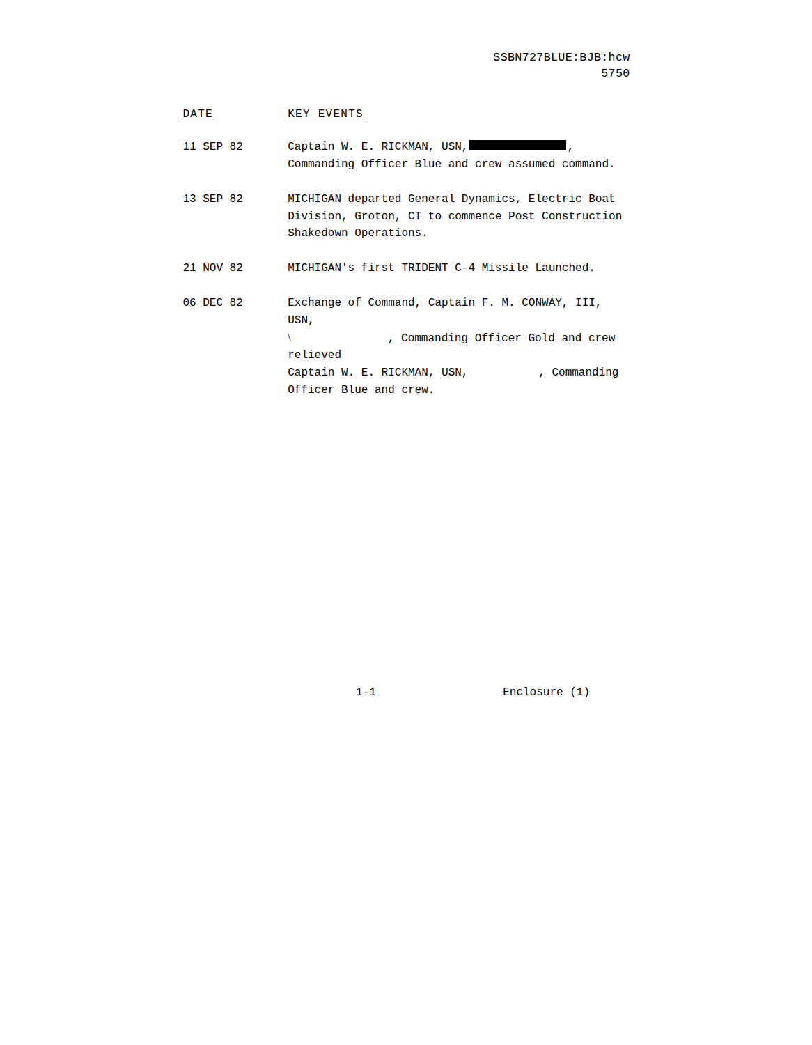SSBN727BLUE:BJB:hcw
5750
| DATE | KEY EVENTS |
| --- | --- |
| 11 SEP 82 | Captain W. E. RICKMAN, USN, , Commanding Officer Blue and crew assumed command. |
| 13 SEP 82 | MICHIGAN departed General Dynamics, Electric Boat Division, Groton, CT to commence Post Construction Shakedown Operations. |
| 21 NOV 82 | MICHIGAN's first TRIDENT C-4 Missile Launched. |
| 06 DEC 82 | Exchange of Command, Captain F. M. CONWAY, III, USN, \ , Commanding Officer Gold and crew relieved Captain W. E. RICKMAN, USN, , Commanding Officer Blue and crew. |
1-1 Enclosure (1)